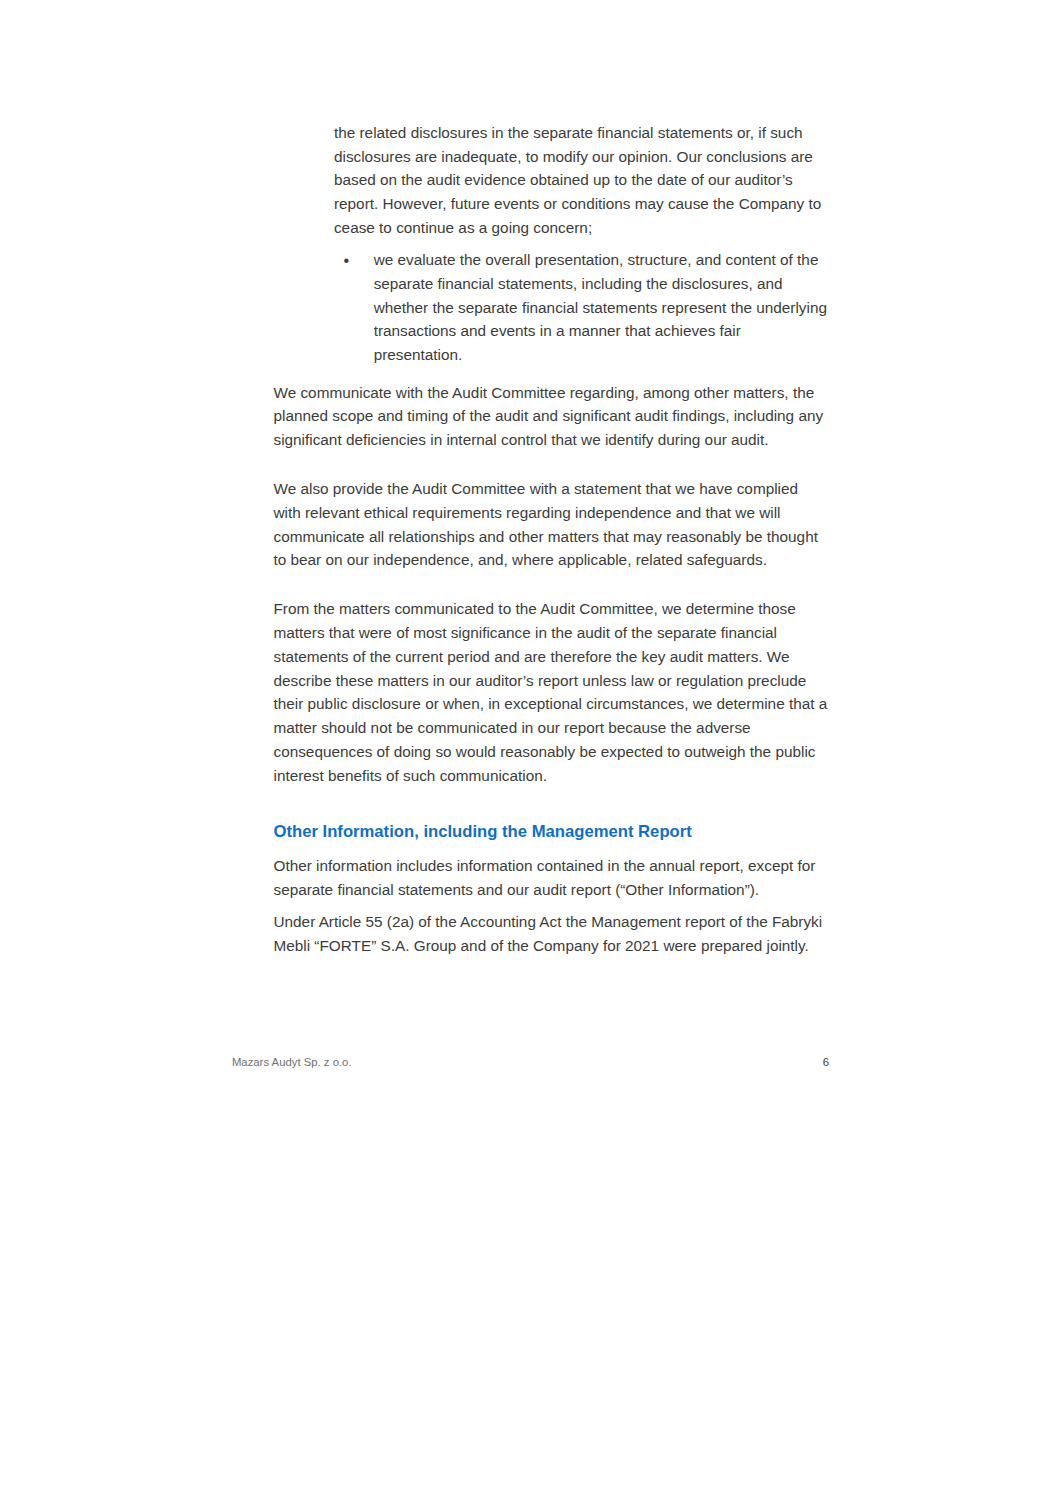the related disclosures in the separate financial statements or, if such disclosures are inadequate, to modify our opinion. Our conclusions are based on the audit evidence obtained up to the date of our auditor’s report. However, future events or conditions may cause the Company to cease to continue as a going concern;
we evaluate the overall presentation, structure, and content of the separate financial statements, including the disclosures, and whether the separate financial statements represent the underlying transactions and events in a manner that achieves fair presentation.
We communicate with the Audit Committee regarding, among other matters, the planned scope and timing of the audit and significant audit findings, including any significant deficiencies in internal control that we identify during our audit.
We also provide the Audit Committee with a statement that we have complied with relevant ethical requirements regarding independence and that we will communicate all relationships and other matters that may reasonably be thought to bear on our independence, and, where applicable, related safeguards.
From the matters communicated to the Audit Committee, we determine those matters that were of most significance in the audit of the separate financial statements of the current period and are therefore the key audit matters. We describe these matters in our auditor’s report unless law or regulation preclude their public disclosure or when, in exceptional circumstances, we determine that a matter should not be communicated in our report because the adverse consequences of doing so would reasonably be expected to outweigh the public interest benefits of such communication.
Other Information, including the Management Report
Other information includes information contained in the annual report, except for separate financial statements and our audit report (“Other Information”).
Under Article 55 (2a) of the Accounting Act the Management report of the Fabryki Mebli “FORTE” S.A. Group and of the Company for 2021 were prepared jointly.
Mazars Audyt Sp. z o.o. 6